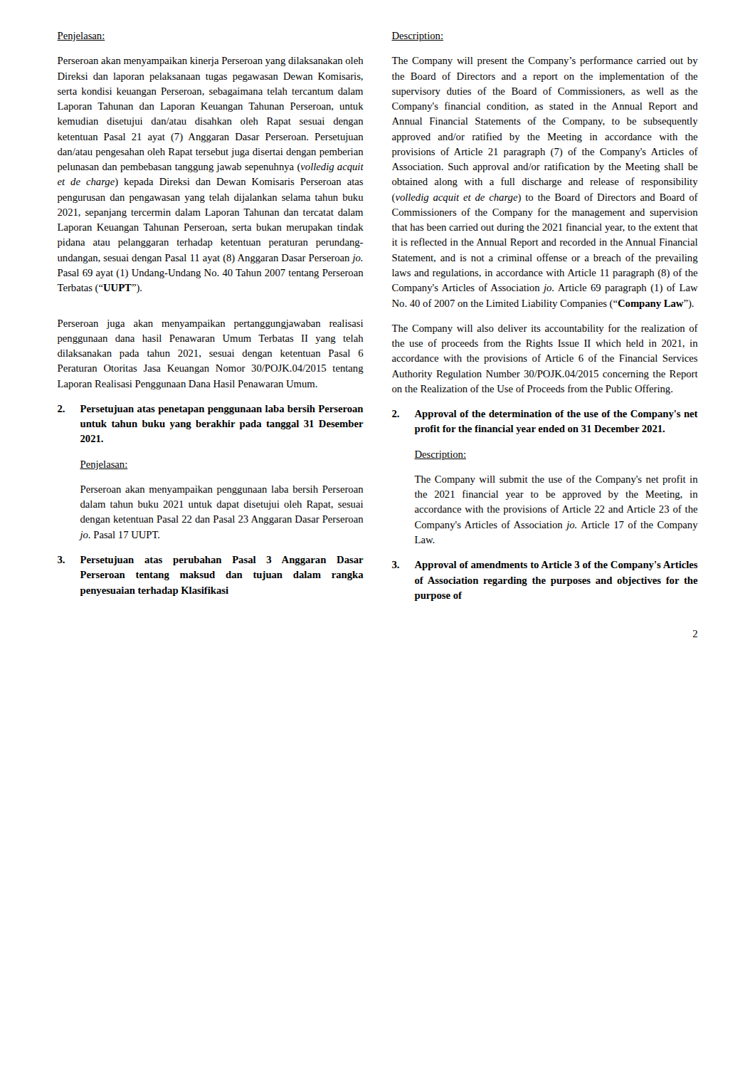Penjelasan:
Perseroan akan menyampaikan kinerja Perseroan yang dilaksanakan oleh Direksi dan laporan pelaksanaan tugas pegawasan Dewan Komisaris, serta kondisi keuangan Perseroan, sebagaimana telah tercantum dalam Laporan Tahunan dan Laporan Keuangan Tahunan Perseroan, untuk kemudian disetujui dan/atau disahkan oleh Rapat sesuai dengan ketentuan Pasal 21 ayat (7) Anggaran Dasar Perseroan. Persetujuan dan/atau pengesahan oleh Rapat tersebut juga disertai dengan pemberian pelunasan dan pembebasan tanggung jawab sepenuhnya (volledig acquit et de charge) kepada Direksi dan Dewan Komisaris Perseroan atas pengurusan dan pengawasan yang telah dijalankan selama tahun buku 2021, sepanjang tercermin dalam Laporan Tahunan dan tercatat dalam Laporan Keuangan Tahunan Perseroan, serta bukan merupakan tindak pidana atau pelanggaran terhadap ketentuan peraturan perundang-undangan, sesuai dengan Pasal 11 ayat (8) Anggaran Dasar Perseroan jo. Pasal 69 ayat (1) Undang-Undang No. 40 Tahun 2007 tentang Perseroan Terbatas (“UUPT”).
Perseroan juga akan menyampaikan pertanggungjawaban realisasi penggunaan dana hasil Penawaran Umum Terbatas II yang telah dilaksanakan pada tahun 2021, sesuai dengan ketentuan Pasal 6 Peraturan Otoritas Jasa Keuangan Nomor 30/POJK.04/2015 tentang Laporan Realisasi Penggunaan Dana Hasil Penawaran Umum.
2.
Persetujuan atas penetapan penggunaan laba bersih Perseroan untuk tahun buku yang berakhir pada tanggal 31 Desember 2021.
Penjelasan:
Perseroan akan menyampaikan penggunaan laba bersih Perseroan dalam tahun buku 2021 untuk dapat disetujui oleh Rapat, sesuai dengan ketentuan Pasal 22 dan Pasal 23 Anggaran Dasar Perseroan jo. Pasal 17 UUPT.
3.
Persetujuan atas perubahan Pasal 3 Anggaran Dasar Perseroan tentang maksud dan tujuan dalam rangka penyesuaian terhadap Klasifikasi
Description:
The Company will present the Company’s performance carried out by the Board of Directors and a report on the implementation of the supervisory duties of the Board of Commissioners, as well as the Company's financial condition, as stated in the Annual Report and Annual Financial Statements of the Company, to be subsequently approved and/or ratified by the Meeting in accordance with the provisions of Article 21 paragraph (7) of the Company's Articles of Association. Such approval and/or ratification by the Meeting shall be obtained along with a full discharge and release of responsibility (volledig acquit et de charge) to the Board of Directors and Board of Commissioners of the Company for the management and supervision that has been carried out during the 2021 financial year, to the extent that it is reflected in the Annual Report and recorded in the Annual Financial Statement, and is not a criminal offense or a breach of the prevailing laws and regulations, in accordance with Article 11 paragraph (8) of the Company's Articles of Association jo. Article 69 paragraph (1) of Law No. 40 of 2007 on the Limited Liability Companies (“Company Law”).
The Company will also deliver its accountability for the realization of the use of proceeds from the Rights Issue II which held in 2021, in accordance with the provisions of Article 6 of the Financial Services Authority Regulation Number 30/POJK.04/2015 concerning the Report on the Realization of the Use of Proceeds from the Public Offering.
2.
Approval of the determination of the use of the Company's net profit for the financial year ended on 31 December 2021.
Description:
The Company will submit the use of the Company's net profit in the 2021 financial year to be approved by the Meeting, in accordance with the provisions of Article 22 and Article 23 of the Company's Articles of Association jo. Article 17 of the Company Law.
3.
Approval of amendments to Article 3 of the Company's Articles of Association regarding the purposes and objectives for the purpose of
2